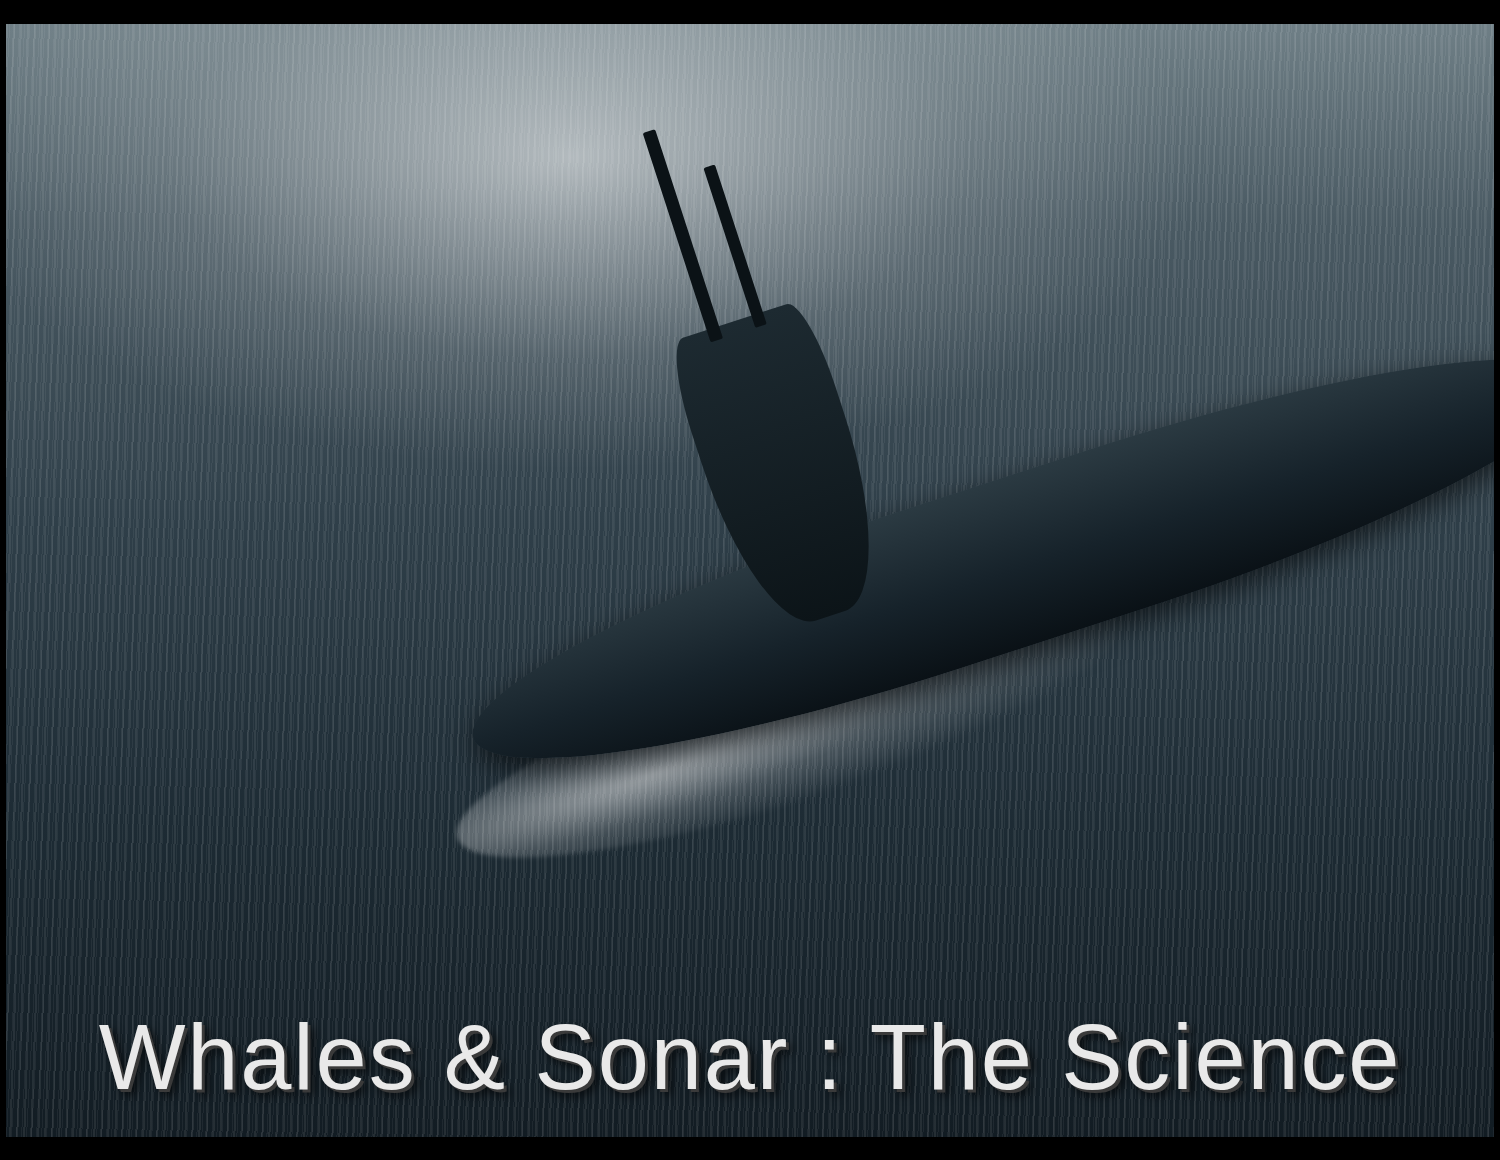Whales & Sonar : The Science